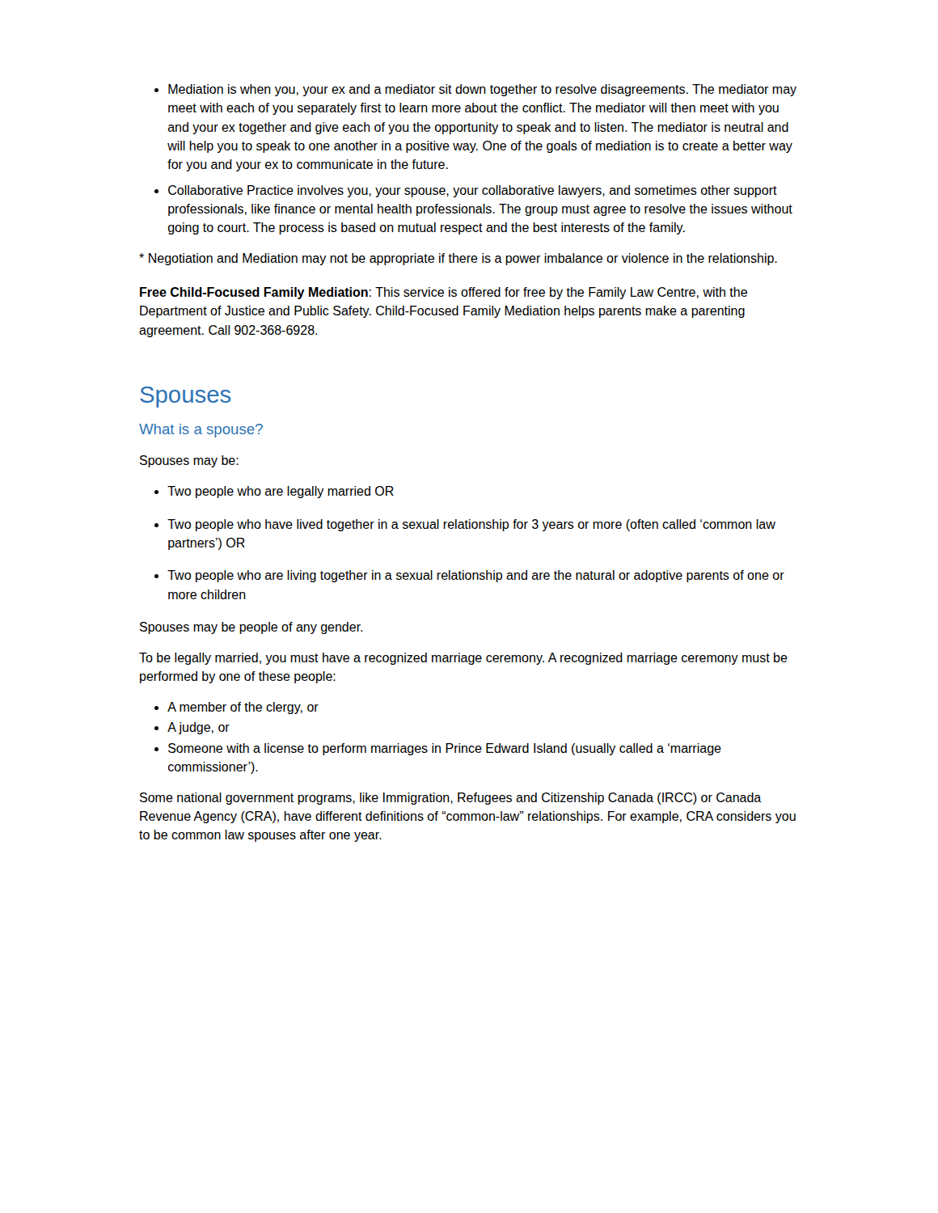Mediation is when you, your ex and a mediator sit down together to resolve disagreements. The mediator may meet with each of you separately first to learn more about the conflict. The mediator will then meet with you and your ex together and give each of you the opportunity to speak and to listen. The mediator is neutral and will help you to speak to one another in a positive way. One of the goals of mediation is to create a better way for you and your ex to communicate in the future.
Collaborative Practice involves you, your spouse, your collaborative lawyers, and sometimes other support professionals, like finance or mental health professionals. The group must agree to resolve the issues without going to court. The process is based on mutual respect and the best interests of the family.
* Negotiation and Mediation may not be appropriate if there is a power imbalance or violence in the relationship.
Free Child-Focused Family Mediation: This service is offered for free by the Family Law Centre, with the Department of Justice and Public Safety. Child-Focused Family Mediation helps parents make a parenting agreement. Call 902-368-6928.
Spouses
What is a spouse?
Spouses may be:
Two people who are legally married OR
Two people who have lived together in a sexual relationship for 3 years or more (often called ‘common law partners’) OR
Two people who are living together in a sexual relationship and are the natural or adoptive parents of one or more children
Spouses may be people of any gender.
To be legally married, you must have a recognized marriage ceremony. A recognized marriage ceremony must be performed by one of these people:
A member of the clergy, or
A judge, or
Someone with a license to perform marriages in Prince Edward Island (usually called a ‘marriage commissioner’).
Some national government programs, like Immigration, Refugees and Citizenship Canada (IRCC) or Canada Revenue Agency (CRA), have different definitions of “common-law” relationships. For example, CRA considers you to be common law spouses after one year.